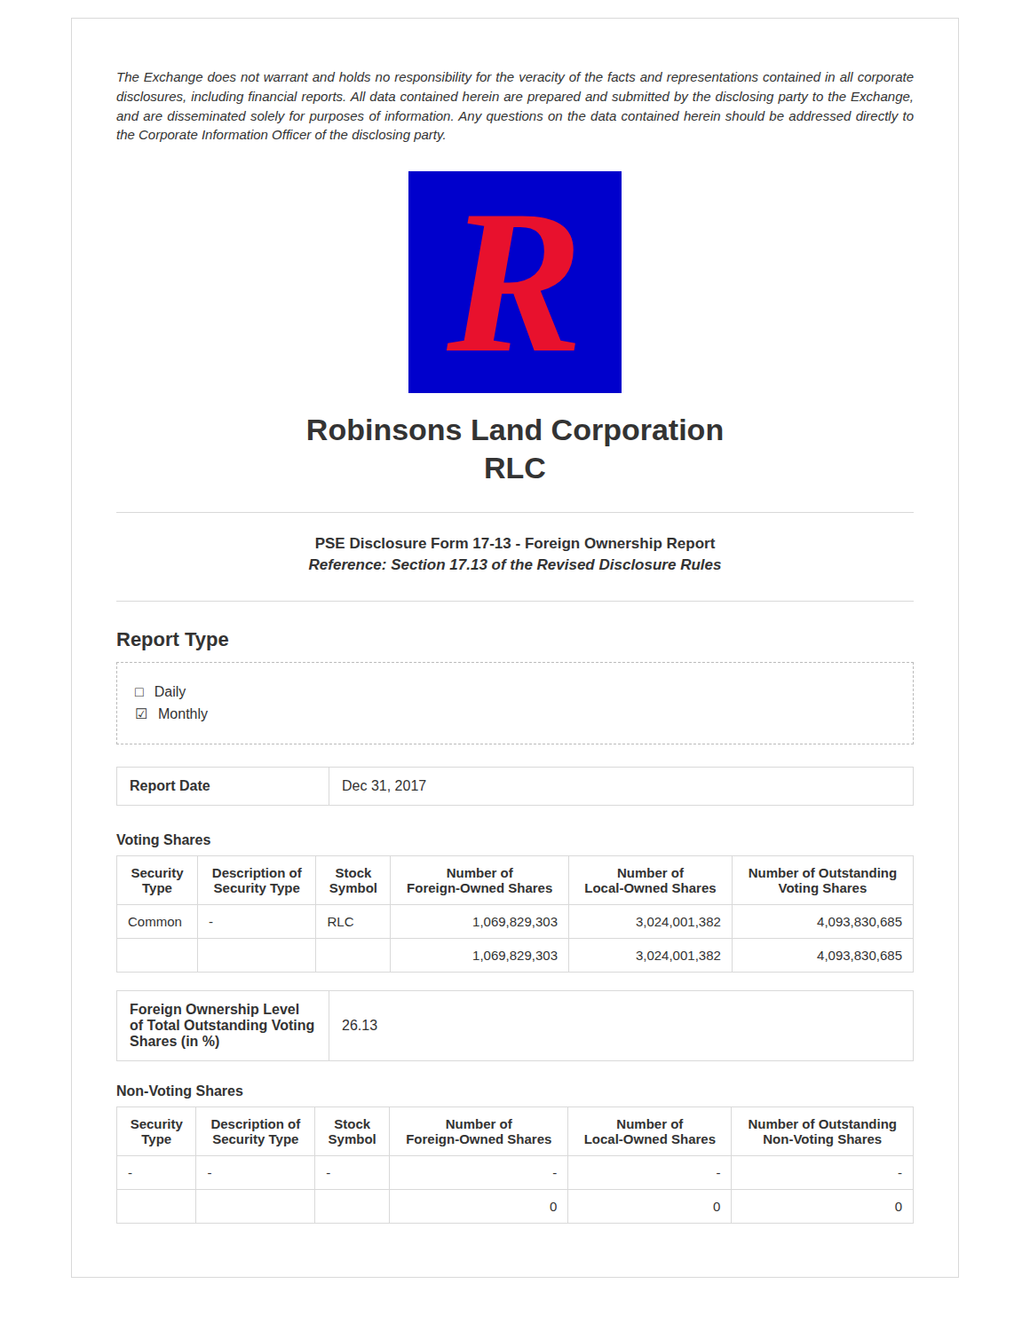The Exchange does not warrant and holds no responsibility for the veracity of the facts and representations contained in all corporate disclosures, including financial reports. All data contained herein are prepared and submitted by the disclosing party to the Exchange, and are disseminated solely for purposes of information. Any questions on the data contained herein should be addressed directly to the Corporate Information Officer of the disclosing party.
R
Robinsons Land Corporation
RLC
PSE Disclosure Form 17-13 - Foreign Ownership Report
Reference: Section 17.13 of the Revised Disclosure Rules
Report Type
Daily
Monthly
| Report Date | Dec 31, 2017 |
Voting Shares
| Security Type | Description of Security Type | Stock Symbol | Number of Foreign-Owned Shares | Number of Local-Owned Shares | Number of Outstanding Voting Shares |
| --- | --- | --- | --- | --- | --- |
| Common | - | RLC | 1,069,829,303 | 3,024,001,382 | 4,093,830,685 |
| | | | 1,069,829,303 | 3,024,001,382 | 4,093,830,685 |
| Foreign Ownership Level of Total Outstanding Voting Shares (in %) | 26.13 |
Non-Voting Shares
| Security Type | Description of Security Type | Stock Symbol | Number of Foreign-Owned Shares | Number of Local-Owned Shares | Number of Outstanding Non-Voting Shares |
| --- | --- | --- | --- | --- | --- |
| - | - | - | - | - | - |
| | | | 0 | 0 | 0 |